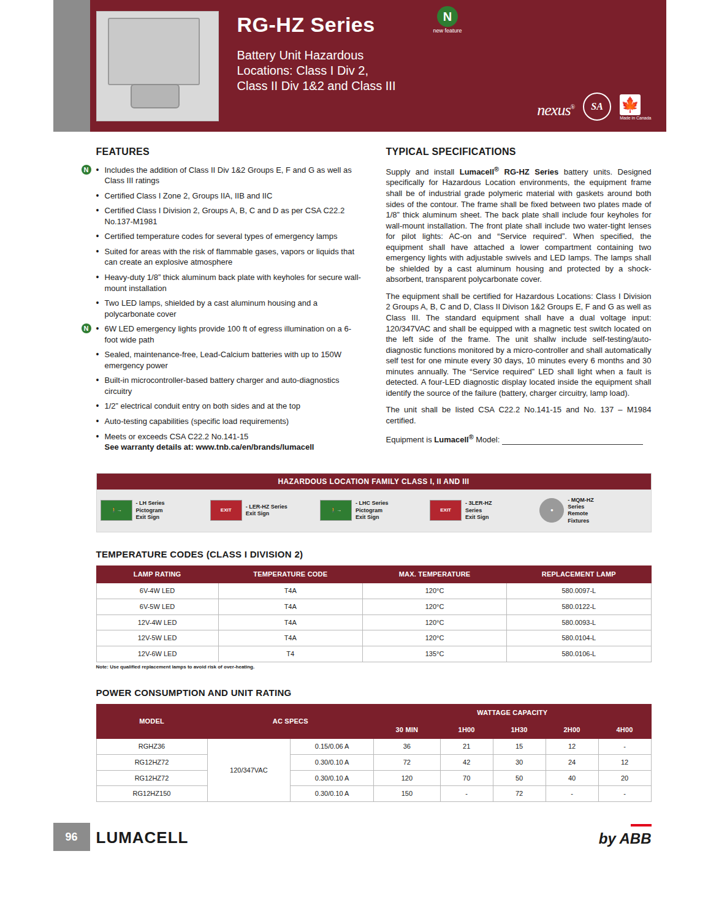N
new feature
RG-HZ Series
Battery Unit Hazardous
Locations: Class I Div 2,
Class II Div 1&2 and Class III
nexus®
SA
🍁
Made in Canada
FEATURES
NIncludes the addition of Class II Div 1&2 Groups E, F and G as well as Class III ratings
Certified Class I Zone 2, Groups IIA, IIB and IIC
Certified Class I Division 2, Groups A, B, C and D as per CSA C22.2 No.137-M1981
Certified temperature codes for several types of emergency lamps
Suited for areas with the risk of flammable gases, vapors or liquids that can create an explosive atmosphere
Heavy-duty 1/8” thick aluminum back plate with keyholes for secure wall-mount installation
Two LED lamps, shielded by a cast aluminum housing and a polycarbonate cover
N6W LED emergency lights provide 100 ft of egress illumination on a 6-foot wide path
Sealed, maintenance-free, Lead-Calcium batteries with up to 150W emergency power
Built-in microcontroller-based battery charger and auto-diagnostics circuitry
1/2” electrical conduit entry on both sides and at the top
Auto-testing capabilities (specific load requirements)
Meets or exceeds CSA C22.2 No.141-15
See warranty details at: www.tnb.ca/en/brands/lumacell
TYPICAL SPECIFICATIONS
Supply and install Lumacell® RG-HZ Series battery units. Designed specifically for Hazardous Location environments, the equipment frame shall be of industrial grade polymeric material with gaskets around both sides of the contour. The frame shall be fixed between two plates made of 1/8” thick aluminum sheet. The back plate shall include four keyholes for wall-mount installation. The front plate shall include two water-tight lenses for pilot lights: AC-on and “Service required”. When specified, the equipment shall have attached a lower compartment containing two emergency lights with adjustable swivels and LED lamps. The lamps shall be shielded by a cast aluminum housing and protected by a shock-absorbent, transparent polycarbonate cover.
The equipment shall be certified for Hazardous Locations: Class I Division 2 Groups A, B, C and D, Class II Divison 1&2 Groups E, F and G as well as Class III. The standard equipment shall have a dual voltage input: 120/347VAC and shall be equipped with a magnetic test switch located on the left side of the frame. The unit shallw include self-testing/auto-diagnostic functions monitored by a micro-controller and shall automatically self test for one minute every 30 days, 10 minutes every 6 months and 30 minutes annually. The “Service required” LED shall light when a fault is detected. A four-LED diagnostic display located inside the equipment shall identify the source of the failure (battery, charger circuitry, lamp load).
The unit shall be listed CSA C22.2 No.141-15 and No. 137 – M1984 certified.
Equipment is Lumacell® Model:
HAZARDOUS LOCATION FAMILY CLASS I, II AND III
🚶→
- LH Series
Pictogram
Exit Sign
EXIT
- LER-HZ Series
Exit Sign
🚶→
- LHC Series
Pictogram
Exit Sign
EXIT
- 3LER-HZ
Series
Exit Sign
●
- MQM-HZ
Series
Remote
Fixtures
TEMPERATURE CODES (CLASS I DIVISION 2)
| LAMP RATING | TEMPERATURE CODE | MAX. TEMPERATURE | REPLACEMENT LAMP |
| --- | --- | --- | --- |
| 6V-4W LED | T4A | 120°C | 580.0097-L |
| 6V-5W LED | T4A | 120°C | 580.0122-L |
| 12V-4W LED | T4A | 120°C | 580.0093-L |
| 12V-5W LED | T4A | 120°C | 580.0104-L |
| 12V-6W LED | T4 | 135°C | 580.0106-L |
Note: Use qualified replacement lamps to avoid risk of over-heating.
POWER CONSUMPTION AND UNIT RATING
| MODEL | AC SPECS | WATTAGE CAPACITY |
| --- | --- | --- |
| 30 MIN | 1H00 | 1H30 | 2H00 | 4H00 |
| RGHZ36 | 120/347VAC | 0.15/0.06 A | 36 | 21 | 15 | 12 | - |
| RG12HZ72 | 0.30/0.10 A | 72 | 42 | 30 | 24 | 12 |
| RG12HZ72 | 0.30/0.10 A | 120 | 70 | 50 | 40 | 20 |
| RG12HZ150 | 0.30/0.10 A | 150 | - | 72 | - | - |
96
LUMACELL
by ABB